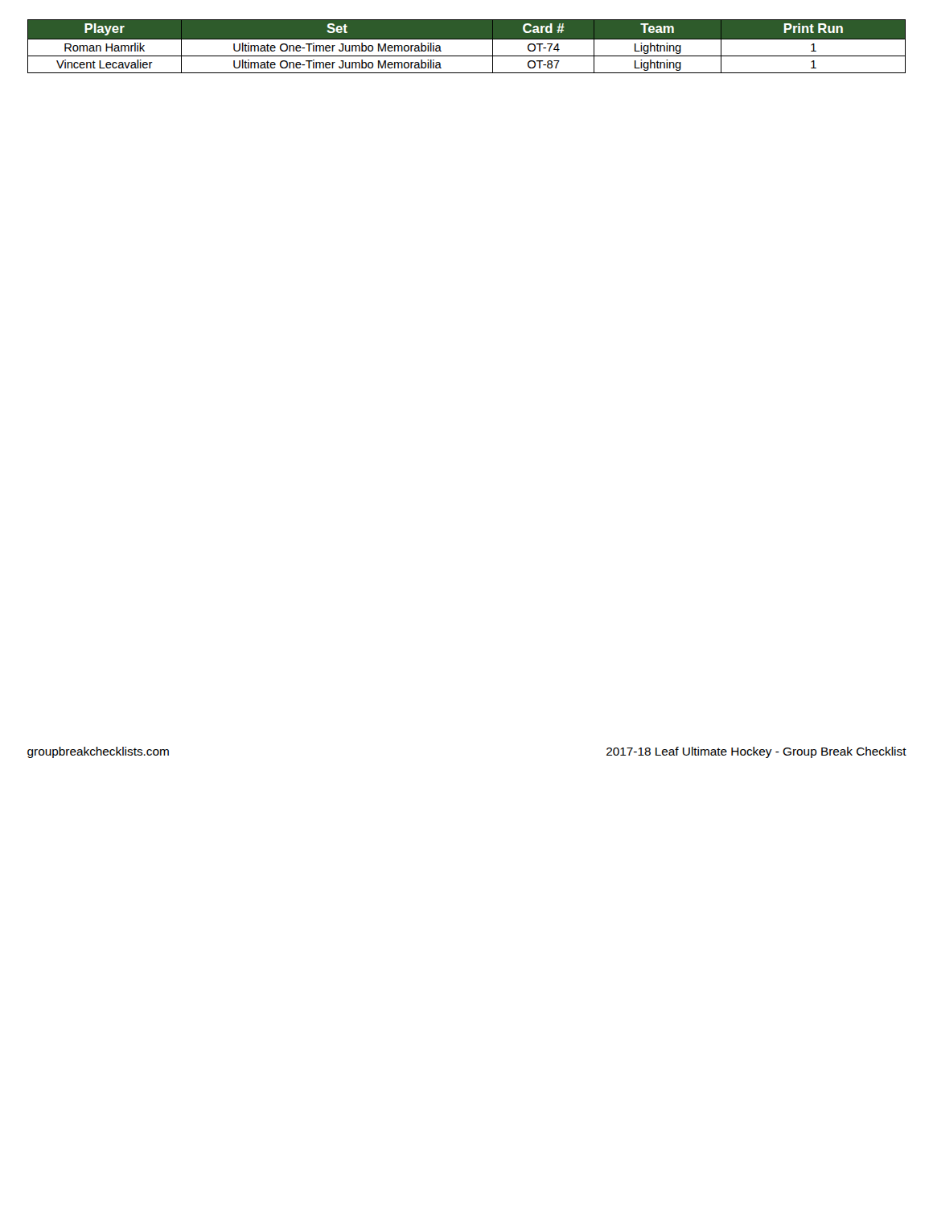| Player | Set | Card # | Team | Print Run |
| --- | --- | --- | --- | --- |
| Roman Hamrlik | Ultimate One-Timer Jumbo Memorabilia | OT-74 | Lightning | 1 |
| Vincent Lecavalier | Ultimate One-Timer Jumbo Memorabilia | OT-87 | Lightning | 1 |
groupbreakchecklists.com 2017-18 Leaf Ultimate Hockey - Group Break Checklist